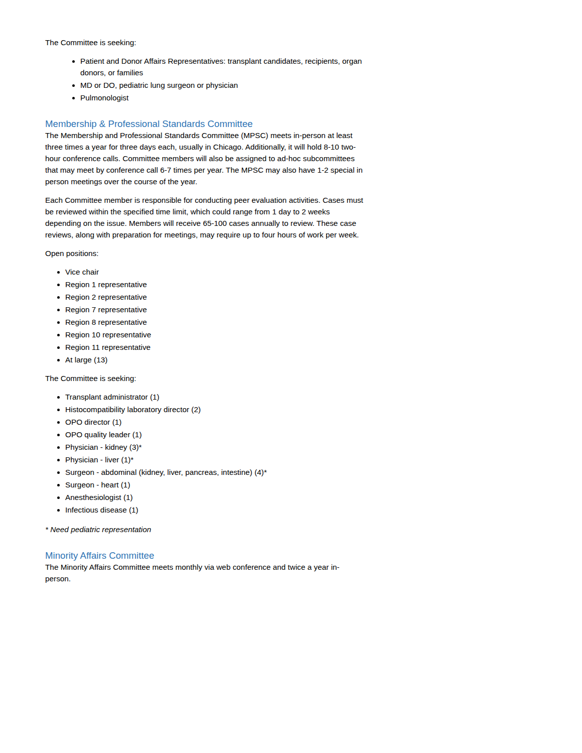The Committee is seeking:
Patient and Donor Affairs Representatives: transplant candidates, recipients, organ donors, or families
MD or DO, pediatric lung surgeon or physician
Pulmonologist
Membership & Professional Standards Committee
The Membership and Professional Standards Committee (MPSC) meets in-person at least three times a year for three days each, usually in Chicago. Additionally, it will hold 8-10 two-hour conference calls. Committee members will also be assigned to ad-hoc subcommittees that may meet by conference call 6-7 times per year. The MPSC may also have 1-2 special in person meetings over the course of the year.
Each Committee member is responsible for conducting peer evaluation activities. Cases must be reviewed within the specified time limit, which could range from 1 day to 2 weeks depending on the issue. Members will receive 65-100 cases annually to review. These case reviews, along with preparation for meetings, may require up to four hours of work per week.
Open positions:
Vice chair
Region 1 representative
Region 2 representative
Region 7 representative
Region 8 representative
Region 10 representative
Region 11 representative
At large (13)
The Committee is seeking:
Transplant administrator (1)
Histocompatibility laboratory director (2)
OPO director (1)
OPO quality leader (1)
Physician - kidney (3)*
Physician - liver (1)*
Surgeon - abdominal (kidney, liver, pancreas, intestine) (4)*
Surgeon - heart (1)
Anesthesiologist (1)
Infectious disease (1)
* Need pediatric representation
Minority Affairs Committee
The Minority Affairs Committee meets monthly via web conference and twice a year in-person.